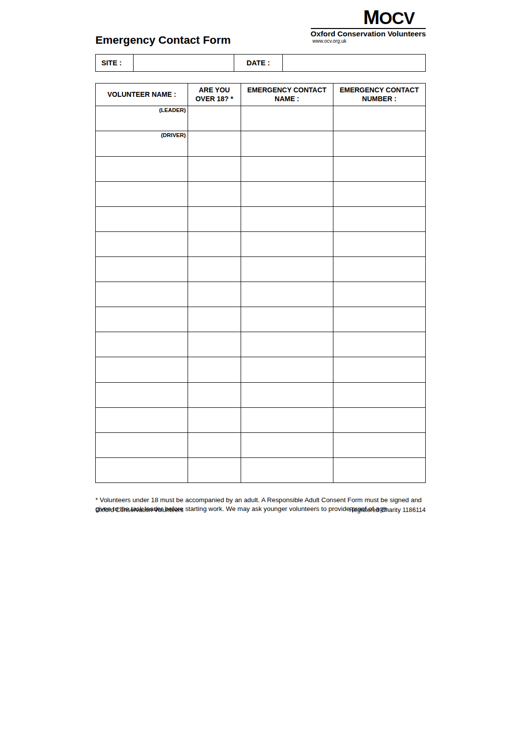MOCV
Oxford Conservation Volunteers
www.ocv.org.uk
Emergency Contact Form
| SITE : | | DATE : | |
| VOLUNTEER NAME : | ARE YOU OVER 18? * | EMERGENCY CONTACT NAME : | EMERGENCY CONTACT NUMBER : |
| --- | --- | --- | --- |
| (LEADER) | | | |
| (DRIVER) | | | |
* Volunteers under 18 must be accompanied by an adult. A Responsible Adult Consent Form must be signed and given to the task leader before starting work. We may ask younger volunteers to provide proof of age.
Oxford Conservation Volunteers Registered Charity 1186114